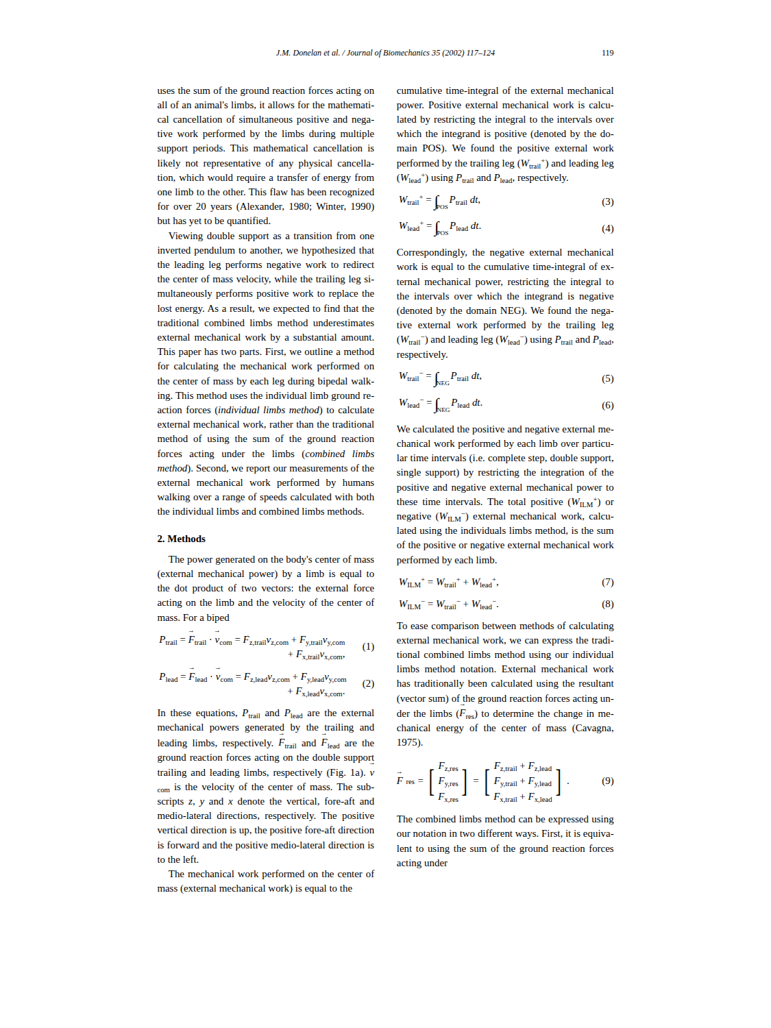J.M. Donelan et al. / Journal of Biomechanics 35 (2002) 117–124 119
uses the sum of the ground reaction forces acting on all of an animal's limbs, it allows for the mathematical cancellation of simultaneous positive and negative work performed by the limbs during multiple support periods. This mathematical cancellation is likely not representative of any physical cancellation, which would require a transfer of energy from one limb to the other. This flaw has been recognized for over 20 years (Alexander, 1980; Winter, 1990) but has yet to be quantified.
Viewing double support as a transition from one inverted pendulum to another, we hypothesized that the leading leg performs negative work to redirect the center of mass velocity, while the trailing leg simultaneously performs positive work to replace the lost energy. As a result, we expected to find that the traditional combined limbs method underestimates external mechanical work by a substantial amount. This paper has two parts. First, we outline a method for calculating the mechanical work performed on the center of mass by each leg during bipedal walking. This method uses the individual limb ground reaction forces (individual limbs method) to calculate external mechanical work, rather than the traditional method of using the sum of the ground reaction forces acting under the limbs (combined limbs method). Second, we report our measurements of the external mechanical work performed by humans walking over a range of speeds calculated with both the individual limbs and combined limbs methods.
2. Methods
The power generated on the body's center of mass (external mechanical power) by a limb is equal to the dot product of two vectors: the external force acting on the limb and the velocity of the center of mass. For a biped
Ptrail = Ftrail · vcom = Fz,trailvz,com + Fy,trailvy,com + Fx,trailvx,com,
(1)
Plead = Flead · vcom = Fz,leadvz,com + Fy,leadvy,com + Fx,leadvx,com.
(2)
In these equations, Ptrail and Plead are the external mechanical powers generated by the trailing and leading limbs, respectively. Ftrail and Flead are the ground reaction forces acting on the double support trailing and leading limbs, respectively (Fig. 1a). vcom is the velocity of the center of mass. The subscripts z, y and x denote the vertical, fore-aft and medio-lateral directions, respectively. The positive vertical direction is up, the positive fore-aft direction is forward and the positive medio-lateral direction is to the left.
The mechanical work performed on the center of mass (external mechanical work) is equal to the
cumulative time-integral of the external mechanical power. Positive external mechanical work is calculated by restricting the integral to the intervals over which the integrand is positive (denoted by the domain POS). We found the positive external work performed by the trailing leg (Wtrail+) and leading leg (Wlead+) using Ptrail and Plead, respectively.
Wtrail+ = ∫POS Ptrail dt,
(3)
Wlead+ = ∫POS Plead dt.
(4)
Correspondingly, the negative external mechanical work is equal to the cumulative time-integral of external mechanical power, restricting the integral to the intervals over which the integrand is negative (denoted by the domain NEG). We found the negative external work performed by the trailing leg (Wtrail−) and leading leg (Wlead−) using Ptrail and Plead, respectively.
Wtrail− = ∫NEG Ptrail dt,
(5)
Wlead− = ∫NEG Plead dt.
(6)
We calculated the positive and negative external mechanical work performed by each limb over particular time intervals (i.e. complete step, double support, single support) by restricting the integration of the positive and negative external mechanical power to these time intervals. The total positive (WILM+) or negative (WILM−) external mechanical work, calculated using the individuals limbs method, is the sum of the positive or negative external mechanical work performed by each limb.
WILM+ = Wtrail+ + Wlead+,
(7)
WILM− = Wtrail− + Wlead−.
(8)
To ease comparison between methods of calculating external mechanical work, we can express the traditional combined limbs method using our individual limbs method notation. External mechanical work has traditionally been calculated using the resultant (vector sum) of the ground reaction forces acting under the limbs (Fres) to determine the change in mechanical energy of the center of mass (Cavagna, 1975).
Fres = [ Fz,res Fy,res Fx,res ] = [ Fz,trail + Fz,lead Fy,trail + Fy,lead Fx,trail + Fx,lead ] .
(9)
The combined limbs method can be expressed using our notation in two different ways. First, it is equivalent to using the sum of the ground reaction forces acting under